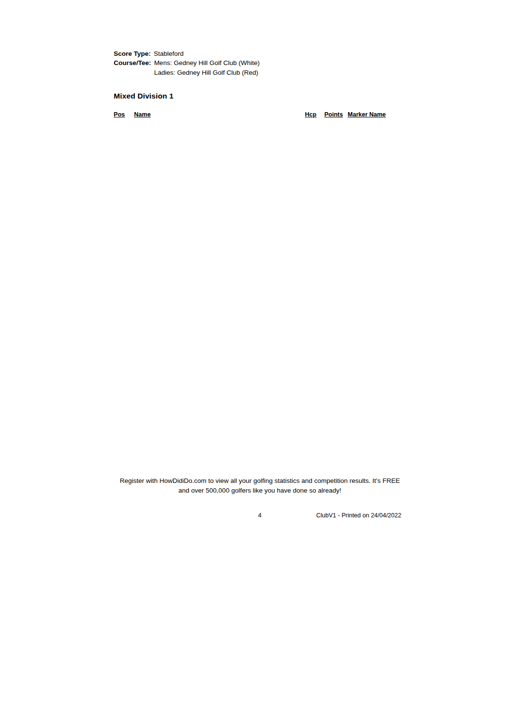Score Type: Stableford
Course/Tee: Mens: Gedney Hill Golf Club (White)
Ladies: Gedney Hill Golf Club (Red)
Mixed Division 1
| Pos | Name | Hcp | Points | Marker Name |
| --- | --- | --- | --- | --- |
Register with HowDidiDo.com to view all your golfing statistics and competition results. It's FREE and over 500,000 golfers like you have done so already!
4 ClubV1 - Printed on 24/04/2022